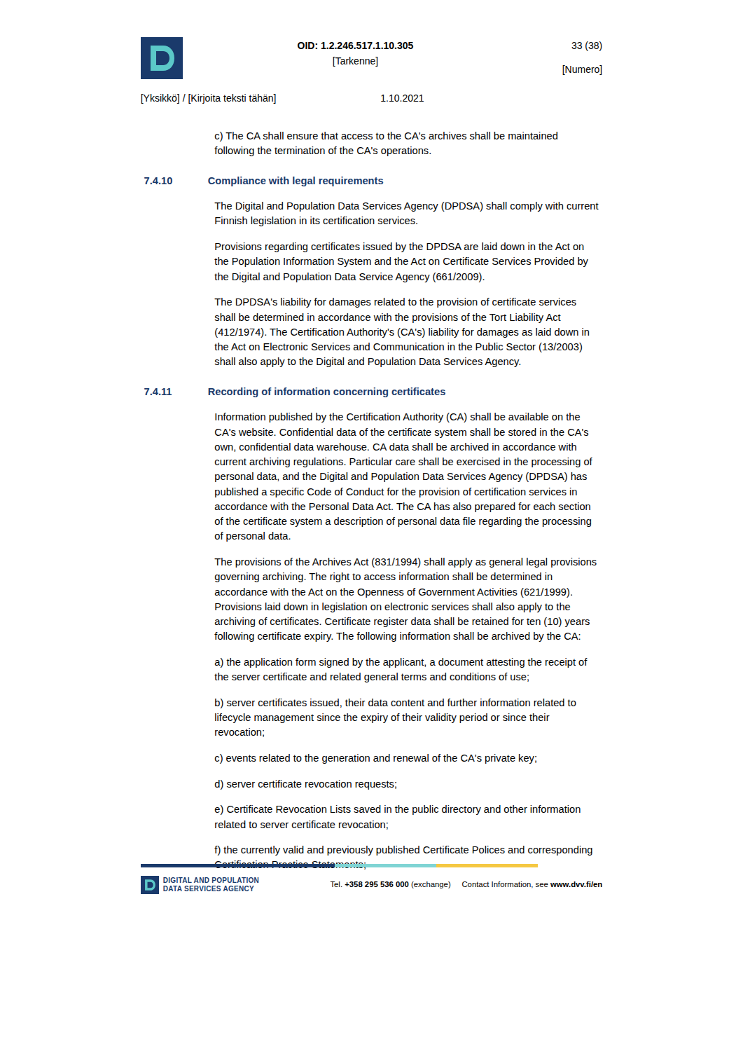OID: 1.2.246.517.1.10.305
[Tarkenne]
33 (38)
[Numero]
[Yksikkö] / [Kirjoita teksti tähän]
1.10.2021
c) The CA shall ensure that access to the CA's archives shall be maintained following the termination of the CA's operations.
7.4.10 Compliance with legal requirements
The Digital and Population Data Services Agency (DPDSA) shall comply with current Finnish legislation in its certification services.
Provisions regarding certificates issued by the DPDSA are laid down in the Act on the Population Information System and the Act on Certificate Services Provided by the Digital and Population Data Service Agency (661/2009).
The DPDSA's liability for damages related to the provision of certificate services shall be determined in accordance with the provisions of the Tort Liability Act (412/1974). The Certification Authority's (CA's) liability for damages as laid down in the Act on Electronic Services and Communication in the Public Sector (13/2003) shall also apply to the Digital and Population Data Services Agency.
7.4.11 Recording of information concerning certificates
Information published by the Certification Authority (CA) shall be available on the CA's website. Confidential data of the certificate system shall be stored in the CA's own, confidential data warehouse. CA data shall be archived in accordance with current archiving regulations. Particular care shall be exercised in the processing of personal data, and the Digital and Population Data Services Agency (DPDSA) has published a specific Code of Conduct for the provision of certification services in accordance with the Personal Data Act. The CA has also prepared for each section of the certificate system a description of personal data file regarding the processing of personal data.
The provisions of the Archives Act (831/1994) shall apply as general legal provisions governing archiving. The right to access information shall be determined in accordance with the Act on the Openness of Government Activities (621/1999). Provisions laid down in legislation on electronic services shall also apply to the archiving of certificates. Certificate register data shall be retained for ten (10) years following certificate expiry. The following information shall be archived by the CA:
a) the application form signed by the applicant, a document attesting the receipt of the server certificate and related general terms and conditions of use;
b) server certificates issued, their data content and further information related to lifecycle management since the expiry of their validity period or since their revocation;
c) events related to the generation and renewal of the CA's private key;
d) server certificate revocation requests;
e) Certificate Revocation Lists saved in the public directory and other information related to server certificate revocation;
f) the currently valid and previously published Certificate Polices and corresponding Certification Practice Statements;
DIGITAL AND POPULATION
DATA SERVICES AGENCY
Tel. +358 295 536 000 (exchange) Contact Information, see www.dvv.fi/en